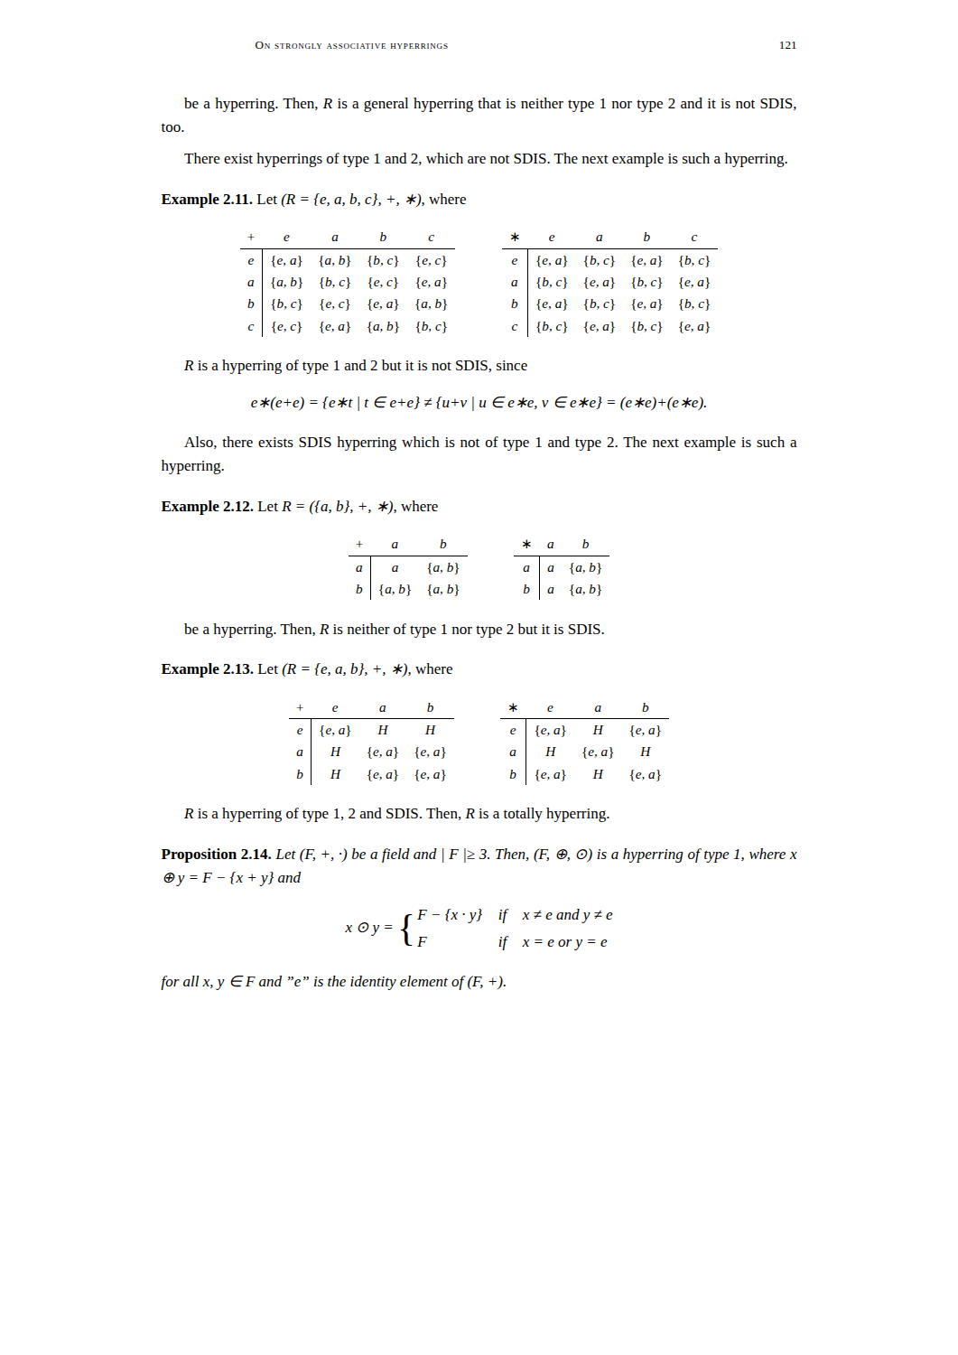On strongly associative hyperrings 121
be a hyperring. Then, R is a general hyperring that is neither type 1 nor type 2 and it is not SDIS, too.
There exist hyperrings of type 1 and 2, which are not SDIS. The next example is such a hyperring.
Example 2.11. Let (R = {e, a, b, c}, +, ∗), where
| + | e | a | b | c |
| --- | --- | --- | --- | --- |
| e | { e, a } | { a, b } | { b, c } | { e, c } |
| a | { a, b } | { b, c } | { e, c } | { e, a } |
| b | { b, c } | { e, c } | { e, a } | { a, b } |
| c | { e, c } | { e, a } | { a, b } | { b, c } |
| ∗ | e | a | b | c |
| --- | --- | --- | --- | --- |
| e | { e, a } | { b, c } | { e, a } | { b, c } |
| a | { b, c } | { e, a } | { b, c } | { e, a } |
| b | { e, a } | { b, c } | { e, a } | { b, c } |
| c | { b, c } | { e, a } | { b, c } | { e, a } |
R is a hyperring of type 1 and 2 but it is not SDIS, since
e∗(e+e) = {e∗t | t ∈ e+e} ≠ {u+v | u ∈ e∗e, v ∈ e∗e} = (e∗e)+(e∗e).
Also, there exists SDIS hyperring which is not of type 1 and type 2. The next example is such a hyperring.
Example 2.12. Let R = ({a, b}, +, ∗), where
| + | a | b |
| --- | --- | --- |
| a | a | { a, b } |
| b | { a, b } | { a, b } |
| ∗ | a | b |
| --- | --- | --- |
| a | a | { a, b } |
| b | a | { a, b } |
be a hyperring. Then, R is neither of type 1 nor type 2 but it is SDIS.
Example 2.13. Let (R = {e, a, b}, +, ∗), where
| + | e | a | b |
| --- | --- | --- | --- |
| e | { e, a } | H | H |
| a | H | { e, a } | { e, a } |
| b | H | { e, a } | { e, a } |
| ∗ | e | a | b |
| --- | --- | --- | --- |
| e | { e, a } | H | { e, a } |
| a | H | { e, a } | H |
| b | { e, a } | H | { e, a } |
R is a hyperring of type 1, 2 and SDIS. Then, R is a totally hyperring.
Proposition 2.14. Let (F, +, ·) be a field and | F |≥ 3. Then, (F, ⊕, ⊙) is a hyperring of type 1, where x ⊕ y = F − {x + y} and
x ⊙ y = { F − {x · y} if x ≠ e and y ≠ e F if x = e or y = e
for all x, y ∈ F and ”e” is the identity element of (F, +).